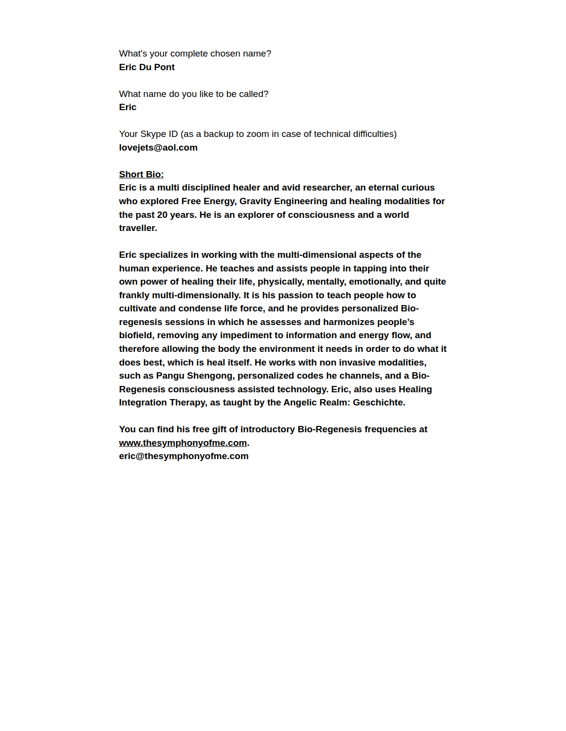What's your complete chosen name?
Eric Du Pont
What name do you like to be called?
Eric
Your Skype ID (as a backup to zoom in case of technical difficulties)
lovejets@aol.com
Short Bio:
Eric is a multi disciplined healer and avid researcher, an eternal curious who explored Free Energy, Gravity Engineering and healing modalities for the past 20 years. He is an explorer of consciousness and a world traveller.
Eric specializes in working with the multi-dimensional aspects of the human experience. He teaches and assists people in tapping into their own power of healing their life, physically, mentally, emotionally, and quite frankly multi-dimensionally. It is his passion to teach people how to cultivate and condense life force, and he provides personalized Bio-regenesis sessions in which he assesses and harmonizes people’s biofield, removing any impediment to information and energy flow, and therefore allowing the body the environment it needs in order to do what it does best, which is heal itself. He works with non invasive modalities, such as Pangu Shengong, personalized codes he channels, and a Bio-Regenesis consciousness assisted technology. Eric, also uses Healing Integration Therapy, as taught by the Angelic Realm: Geschichte.
You can find his free gift of introductory Bio-Regenesis frequencies at www.thesymphonyofme.com.
eric@thesymphonyofme.com